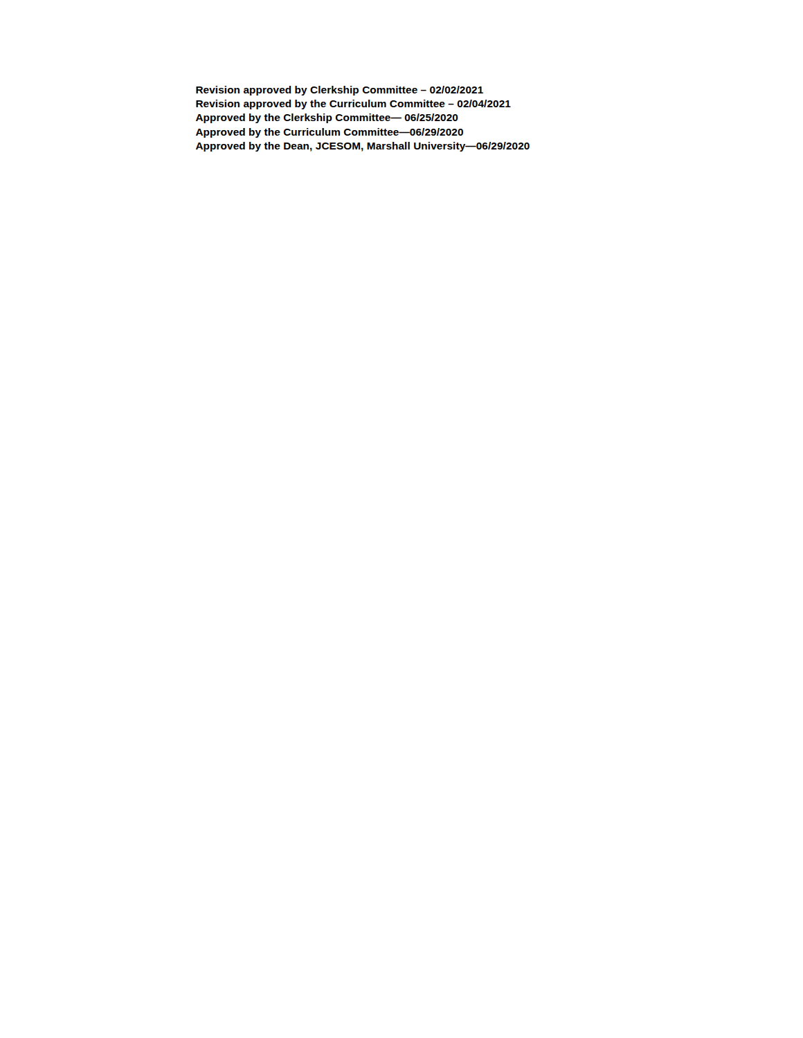Revision approved by Clerkship Committee – 02/02/2021
Revision approved by the Curriculum Committee – 02/04/2021
Approved by the Clerkship Committee— 06/25/2020
Approved by the Curriculum Committee—06/29/2020
Approved by the Dean, JCESOM, Marshall University—06/29/2020